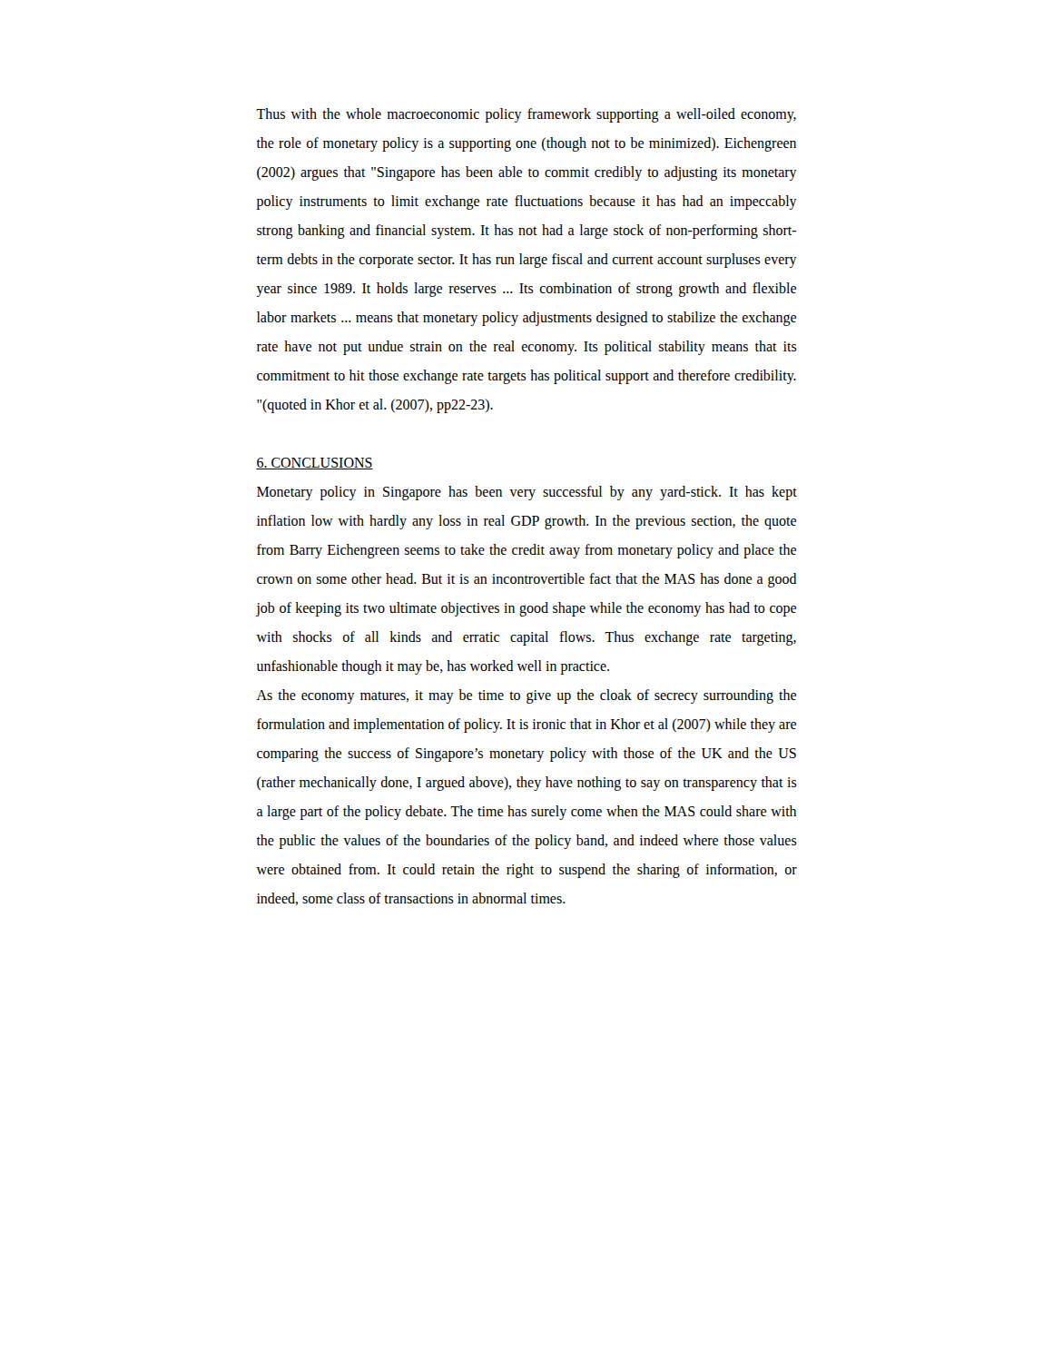Thus with the whole macroeconomic policy framework supporting a well-oiled economy, the role of monetary policy is a supporting one (though not to be minimized). Eichengreen (2002) argues that "Singapore has been able to commit credibly to adjusting its monetary policy instruments to limit exchange rate fluctuations because it has had an impeccably strong banking and financial system. It has not had a large stock of non-performing short-term debts in the corporate sector. It has run large fiscal and current account surpluses every year since 1989. It holds large reserves ... Its combination of strong growth and flexible labor markets ... means that monetary policy adjustments designed to stabilize the exchange rate have not put undue strain on the real economy. Its political stability means that its commitment to hit those exchange rate targets has political support and therefore credibility. "(quoted in Khor et al. (2007), pp22-23).
6. CONCLUSIONS
Monetary policy in Singapore has been very successful by any yard-stick. It has kept inflation low with hardly any loss in real GDP growth. In the previous section, the quote from Barry Eichengreen seems to take the credit away from monetary policy and place the crown on some other head. But it is an incontrovertible fact that the MAS has done a good job of keeping its two ultimate objectives in good shape while the economy has had to cope with shocks of all kinds and erratic capital flows. Thus exchange rate targeting, unfashionable though it may be, has worked well in practice.
As the economy matures, it may be time to give up the cloak of secrecy surrounding the formulation and implementation of policy. It is ironic that in Khor et al (2007) while they are comparing the success of Singapore’s monetary policy with those of the UK and the US (rather mechanically done, I argued above), they have nothing to say on transparency that is a large part of the policy debate. The time has surely come when the MAS could share with the public the values of the boundaries of the policy band, and indeed where those values were obtained from. It could retain the right to suspend the sharing of information, or indeed, some class of transactions in abnormal times.